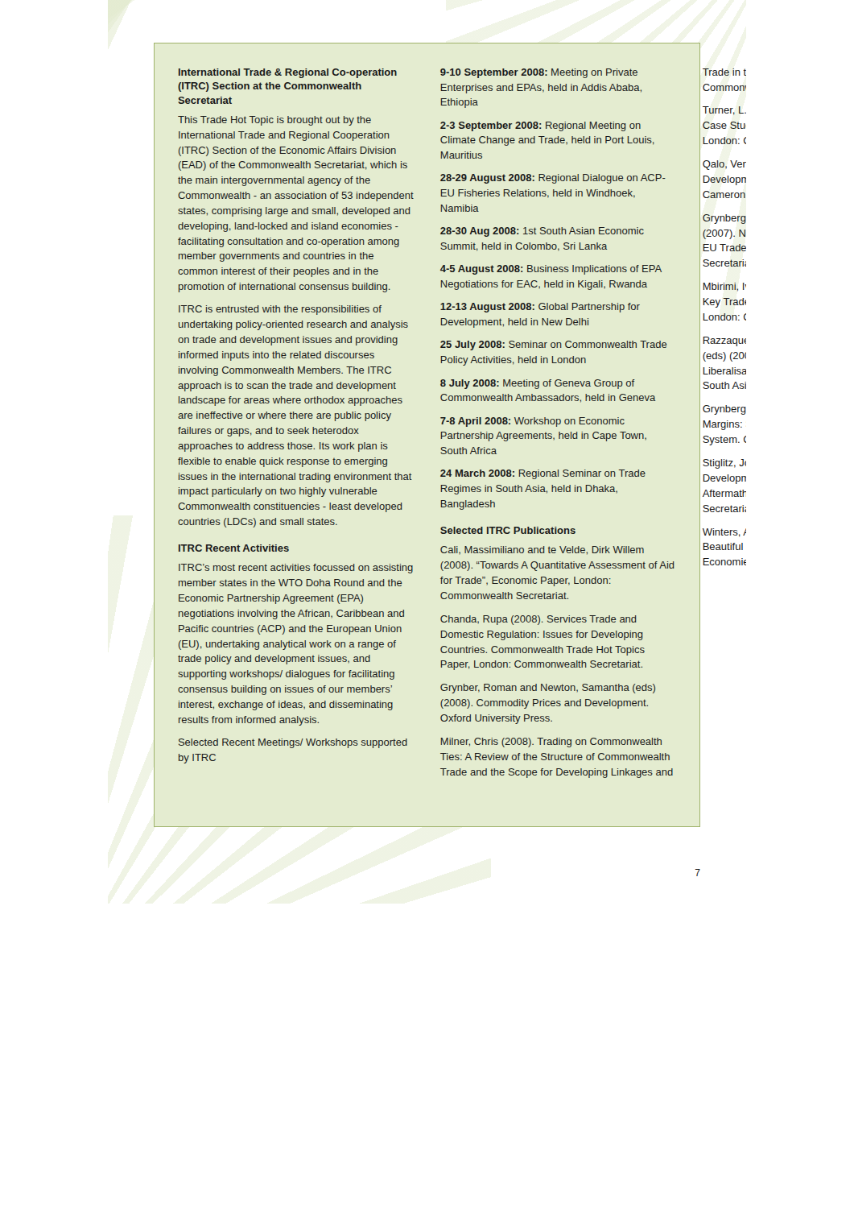International Trade & Regional Co-operation (ITRC) Section at the Commonwealth Secretariat
This Trade Hot Topic is brought out by the International Trade and Regional Cooperation (ITRC) Section of the Economic Affairs Division (EAD) of the Commonwealth Secretariat, which is the main intergovernmental agency of the Commonwealth - an association of 53 independent states, comprising large and small, developed and developing, land-locked and island economies - facilitating consultation and co-operation among member governments and countries in the common interest of their peoples and in the promotion of international consensus building.
ITRC is entrusted with the responsibilities of undertaking policy-oriented research and analysis on trade and development issues and providing informed inputs into the related discourses involving Commonwealth Members. The ITRC approach is to scan the trade and development landscape for areas where orthodox approaches are ineffective or where there are public policy failures or gaps, and to seek heterodox approaches to address those. Its work plan is flexible to enable quick response to emerging issues in the international trading environment that impact particularly on two highly vulnerable Commonwealth constituencies - least developed countries (LDCs) and small states.
ITRC Recent Activities
ITRC’s most recent activities focussed on assisting member states in the WTO Doha Round and the Economic Partnership Agreement (EPA) negotiations involving the African, Caribbean and Pacific countries (ACP) and the European Union (EU), undertaking analytical work on a range of trade policy and development issues, and supporting workshops/ dialogues for facilitating consensus building on issues of our members’ interest, exchange of ideas, and disseminating results from informed analysis.
Selected Recent Meetings/ Workshops supported by ITRC
9-10 September 2008: Meeting on Private Enterprises and EPAs, held in Addis Ababa, Ethiopia
2-3 September 2008: Regional Meeting on Climate Change and Trade, held in Port Louis, Mauritius
28-29 August 2008: Regional Dialogue on ACP-EU Fisheries Relations, held in Windhoek, Namibia
28-30 Aug 2008: 1st South Asian Economic Summit, held in Colombo, Sri Lanka
4-5 August 2008: Business Implications of EPA Negotiations for EAC, held in Kigali, Rwanda
12-13 August 2008: Global Partnership for Development, held in New Delhi
25 July 2008: Seminar on Commonwealth Trade Policy Activities, held in London
8 July 2008: Meeting of Geneva Group of Commonwealth Ambassadors, held in Geneva
7-8 April 2008: Workshop on Economic Partnership Agreements, held in Cape Town, South Africa
24 March 2008: Regional Seminar on Trade Regimes in South Asia, held in Dhaka, Bangladesh
Selected ITRC Publications
Cali, Massimiliano and te Velde, Dirk Willem (2008). “Towards A Quantitative Assessment of Aid for Trade”, Economic Paper, London: Commonwealth Secretariat.
Chanda, Rupa (2008). Services Trade and Domestic Regulation: Issues for Developing Countries. Commonwealth Trade Hot Topics Paper, London: Commonwealth Secretariat.
Grynber, Roman and Newton, Samantha (eds) (2008). Commodity Prices and Development. Oxford University Press.
Milner, Chris (2008). Trading on Commonwealth Ties: A Review of the Structure of Commonwealth Trade and the Scope for Developing Linkages and Trade in the Commonwealth. London: Commonwealth Secretariat.
Turner, L. (2008). “Quantifying Aid for Trade: A Case Study of Tanzania”. Economic Paper, London: Commonwealth Secretariat.
Qalo, Veniana (ed) (2008). Bilateralism and Development: Emerging Trade Patterns. London: Cameron May.
Grynberg, Roman and Bilal, Sanoussi (eds) (2007). Navigating New Waters: A Reader on ACP-EU Trade Negotiations. London: Commonwealth Secretariat.
Mbirimi, Ivan (ed) (2007). After Hong Kong: Some Key Trade Issues for Developing Countries. London: Commonwealth Secretariat.
Razzaque, Mohammad A. and Laurent, Edwin (eds) (2007). Global Rice and Agricultural Trade Liberalisation: Poverty and Welfare Implications for South Asia. London: Commonwealth Secretariat.
Grynberg, Roman (ed) (2006). WTO at the Margins: Small States and the Multilateral Trading System. Cambridge: Cambridge University Press.
Stiglitz, Joseph E. (2004). An Agenda for the Development Round of Trade Negotiations in the Aftermath of Cancun. London: Commonwealth Secretariat.
Winters, Alan L and Pedro, M G Martins (2004). Beautiful But Costly: Business in Small Remotes Economies. London: Commonwealth Secretariat.
7